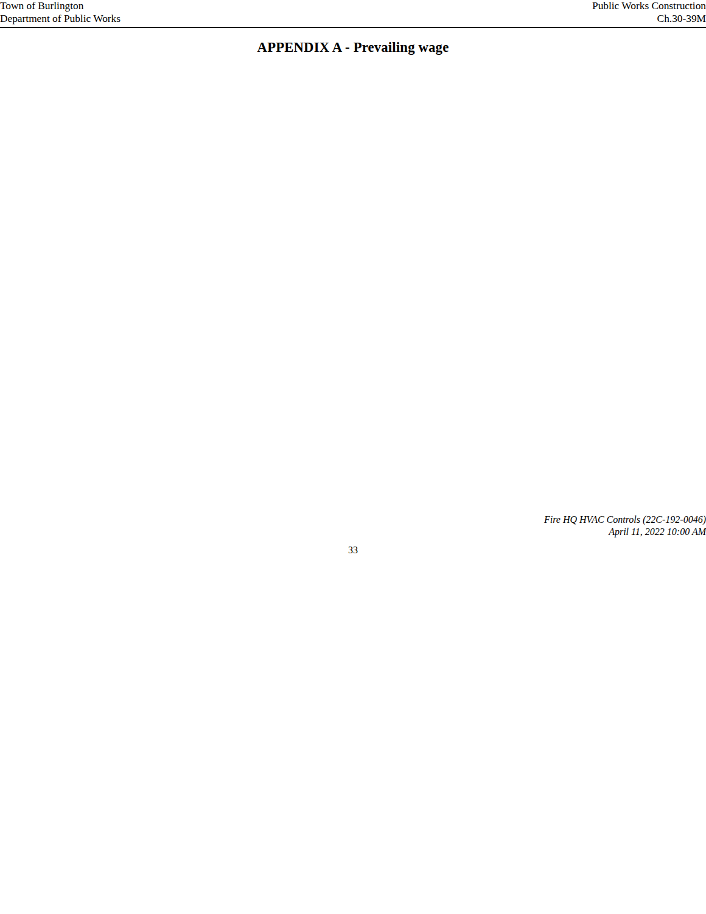| Town of Burlington | Public Works Construction |
| Department of Public Works | Ch.30-39M |
APPENDIX A - Prevailing wage
Fire HQ HVAC Controls (22C-192-0046)
April 11, 2022 10:00 AM
33